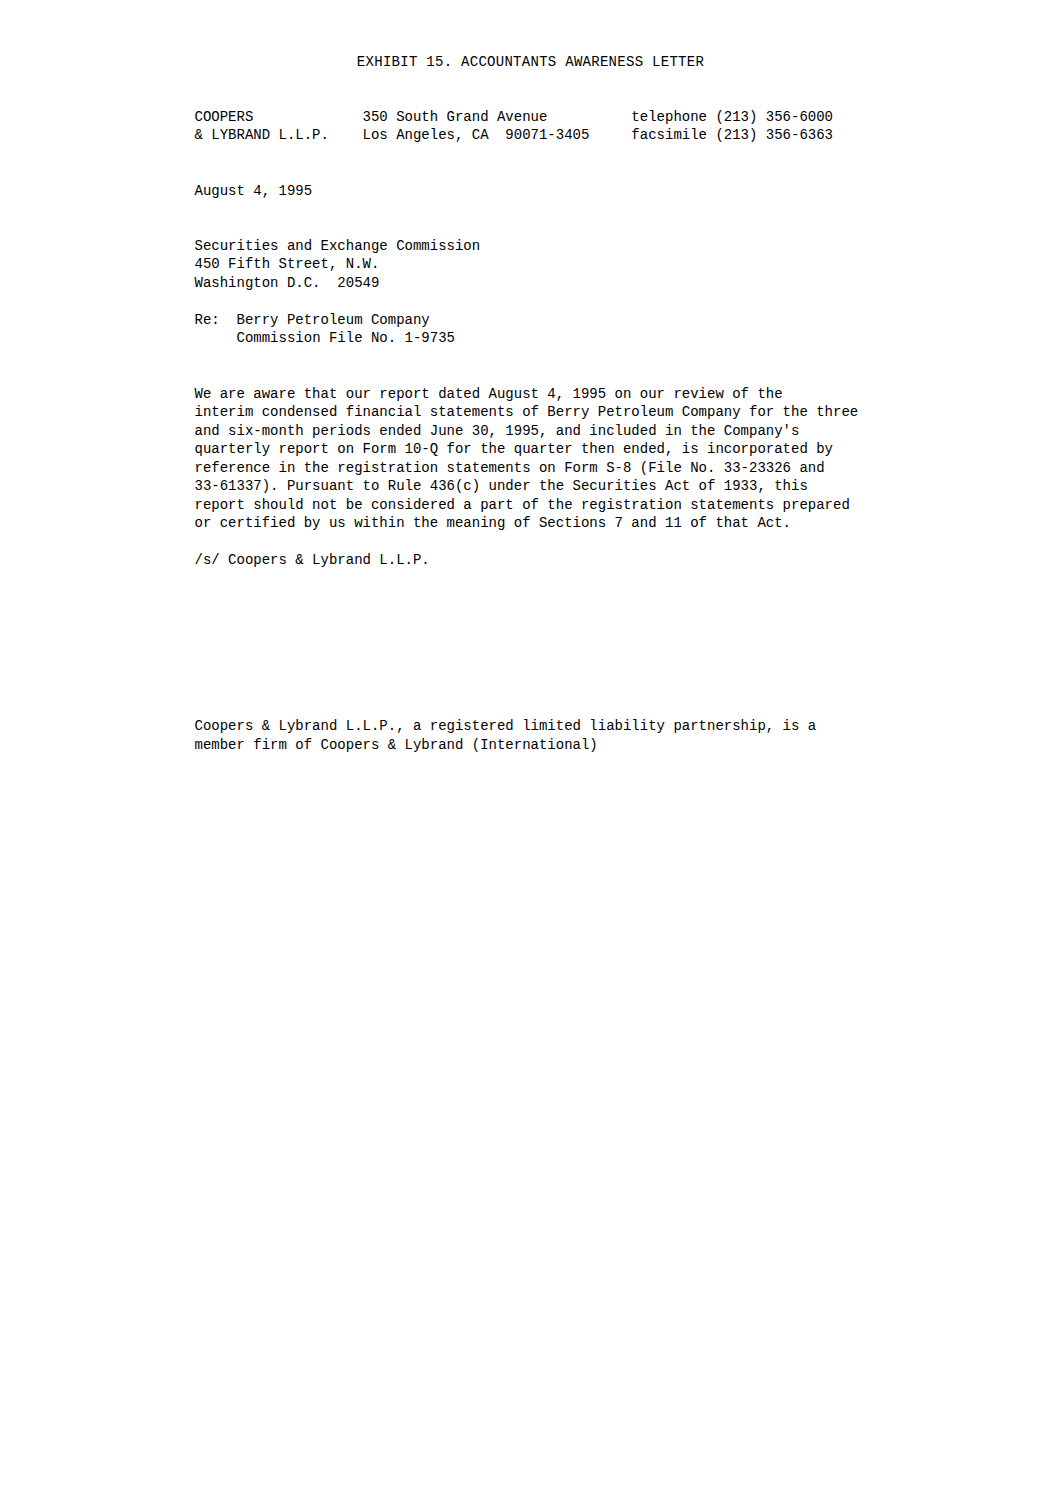EXHIBIT 15. ACCOUNTANTS AWARENESS LETTER
COOPERS             350 South Grand Avenue          telephone (213) 356-6000
& LYBRAND L.L.P.    Los Angeles, CA  90071-3405     facsimile (213) 356-6363
August 4, 1995


Securities and Exchange Commission
450 Fifth Street, N.W.
Washington D.C.  20549

Re:  Berry Petroleum Company
     Commission File No. 1-9735


We are aware that our report dated August 4, 1995 on our review of the
interim condensed financial statements of Berry Petroleum Company for the three
and six-month periods ended June 30, 1995, and included in the Company's
quarterly report on Form 10-Q for the quarter then ended, is incorporated by
reference in the registration statements on Form S-8 (File No. 33-23326 and
33-61337). Pursuant to Rule 436(c) under the Securities Act of 1933, this
report should not be considered a part of the registration statements prepared
or certified by us within the meaning of Sections 7 and 11 of that Act.

/s/ Coopers & Lybrand L.L.P.








Coopers & Lybrand L.L.P., a registered limited liability partnership, is a
member firm of Coopers & Lybrand (International)